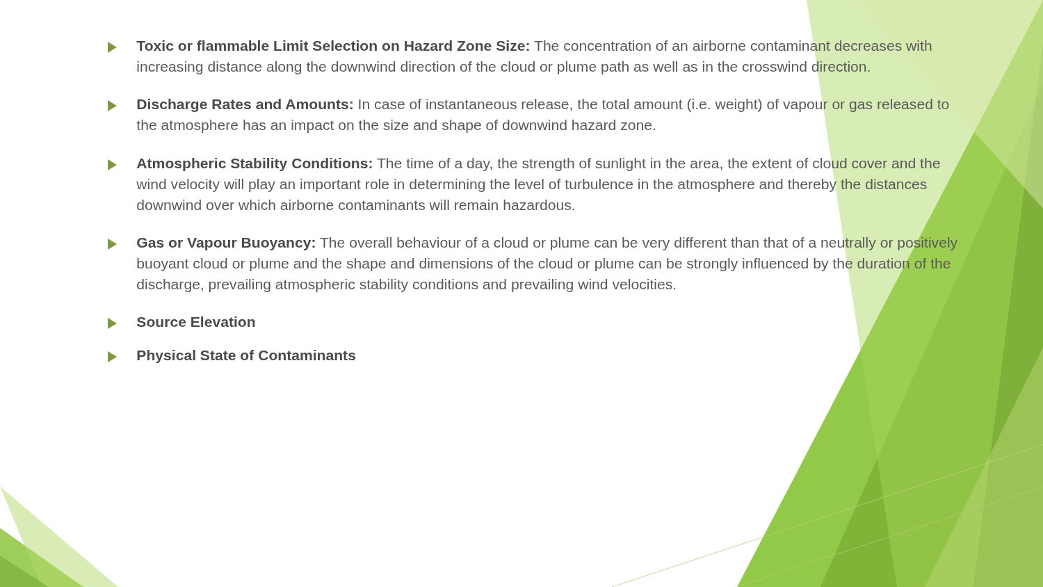Toxic or flammable Limit Selection on Hazard Zone Size: The concentration of an airborne contaminant decreases with increasing distance along the downwind direction of the cloud or plume path as well as in the crosswind direction.
Discharge Rates and Amounts: In case of instantaneous release, the total amount (i.e. weight) of vapour or gas released to the atmosphere has an impact on the size and shape of downwind hazard zone.
Atmospheric Stability Conditions: The time of a day, the strength of sunlight in the area, the extent of cloud cover and the wind velocity will play an important role in determining the level of turbulence in the atmosphere and thereby the distances downwind over which airborne contaminants will remain hazardous.
Gas or Vapour Buoyancy: The overall behaviour of a cloud or plume can be very different than that of a neutrally or positively buoyant cloud or plume and the shape and dimensions of the cloud or plume can be strongly influenced by the duration of the discharge, prevailing atmospheric stability conditions and prevailing wind velocities.
Source Elevation
Physical State of Contaminants